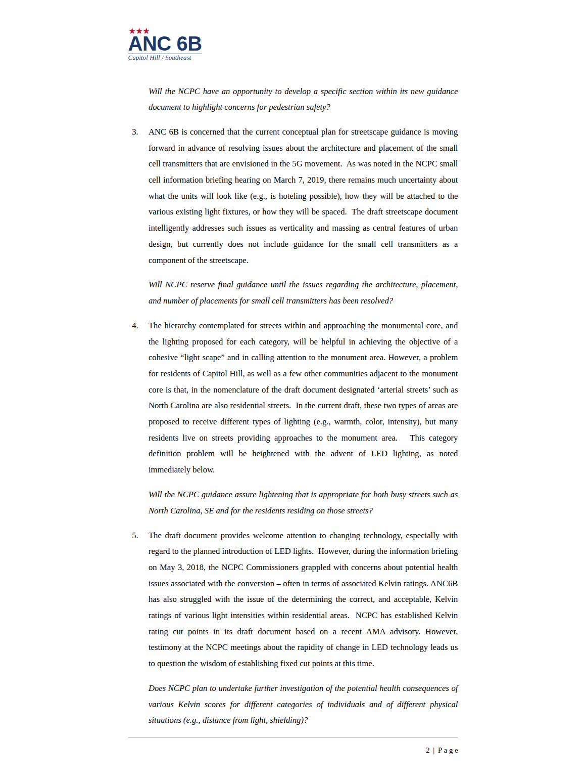★★★ ANC 6B
Capitol Hill / Southeast
Will the NCPC have an opportunity to develop a specific section within its new guidance document to highlight concerns for pedestrian safety?
3.
ANC 6B is concerned that the current conceptual plan for streetscape guidance is moving forward in advance of resolving issues about the architecture and placement of the small cell transmitters that are envisioned in the 5G movement. As was noted in the NCPC small cell information briefing hearing on March 7, 2019, there remains much uncertainty about what the units will look like (e.g., is hoteling possible), how they will be attached to the various existing light fixtures, or how they will be spaced. The draft streetscape document intelligently addresses such issues as verticality and massing as central features of urban design, but currently does not include guidance for the small cell transmitters as a component of the streetscape.
Will NCPC reserve final guidance until the issues regarding the architecture, placement, and number of placements for small cell transmitters has been resolved?
4.
The hierarchy contemplated for streets within and approaching the monumental core, and the lighting proposed for each category, will be helpful in achieving the objective of a cohesive “light scape” and in calling attention to the monument area. However, a problem for residents of Capitol Hill, as well as a few other communities adjacent to the monument core is that, in the nomenclature of the draft document designated ‘arterial streets’ such as North Carolina are also residential streets. In the current draft, these two types of areas are proposed to receive different types of lighting (e.g., warmth, color, intensity), but many residents live on streets providing approaches to the monument area. This category definition problem will be heightened with the advent of LED lighting, as noted immediately below.
Will the NCPC guidance assure lightening that is appropriate for both busy streets such as North Carolina, SE and for the residents residing on those streets?
5.
The draft document provides welcome attention to changing technology, especially with regard to the planned introduction of LED lights. However, during the information briefing on May 3, 2018, the NCPC Commissioners grappled with concerns about potential health issues associated with the conversion – often in terms of associated Kelvin ratings. ANC6B has also struggled with the issue of the determining the correct, and acceptable, Kelvin ratings of various light intensities within residential areas. NCPC has established Kelvin rating cut points in its draft document based on a recent AMA advisory. However, testimony at the NCPC meetings about the rapidity of change in LED technology leads us to question the wisdom of establishing fixed cut points at this time.
Does NCPC plan to undertake further investigation of the potential health consequences of various Kelvin scores for different categories of individuals and of different physical situations (e.g., distance from light, shielding)?
2 | P a g e